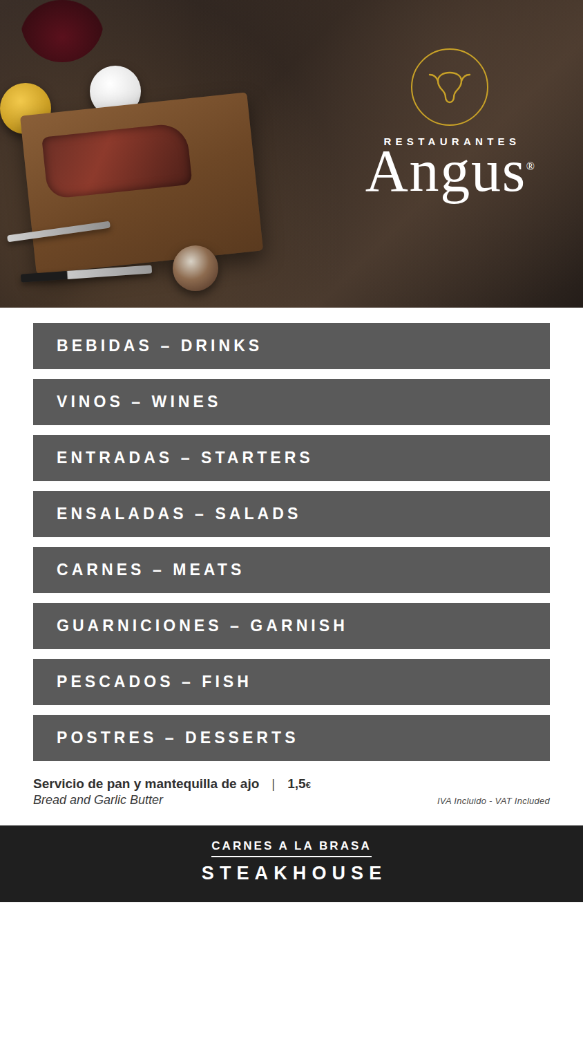RESTAURANTES
Angus®
BEBIDAS – DRINKS VINOS – WINES ENTRADAS – STARTERS ENSALADAS – SALADS CARNES – MEATS GUARNICIONES – GARNISH PESCADOS – FISH POSTRES – DESSERTS
Servicio de pan y mantequilla de ajo | 1,5€
Bread and Garlic Butter
IVA Incluido - VAT Included
CARNES A LA BRASA
STEAKHOUSE